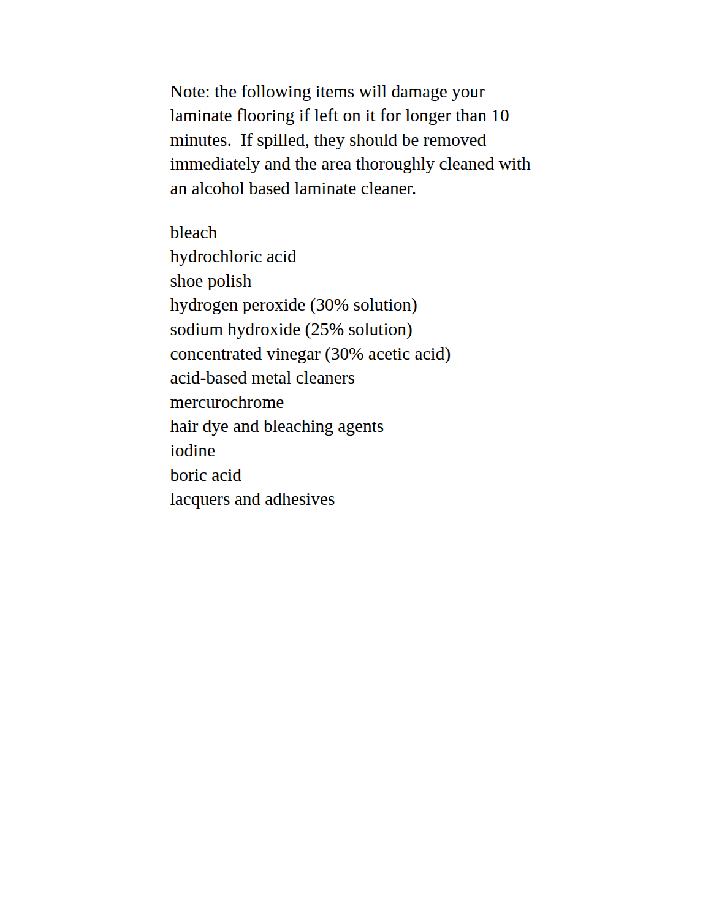Note: the following items will damage your laminate flooring if left on it for longer than 10 minutes. If spilled, they should be removed immediately and the area thoroughly cleaned with an alcohol based laminate cleaner.
bleach
hydrochloric acid
shoe polish
hydrogen peroxide (30% solution)
sodium hydroxide (25% solution)
concentrated vinegar (30% acetic acid)
acid-based metal cleaners
mercurochrome
hair dye and bleaching agents
iodine
boric acid
lacquers and adhesives